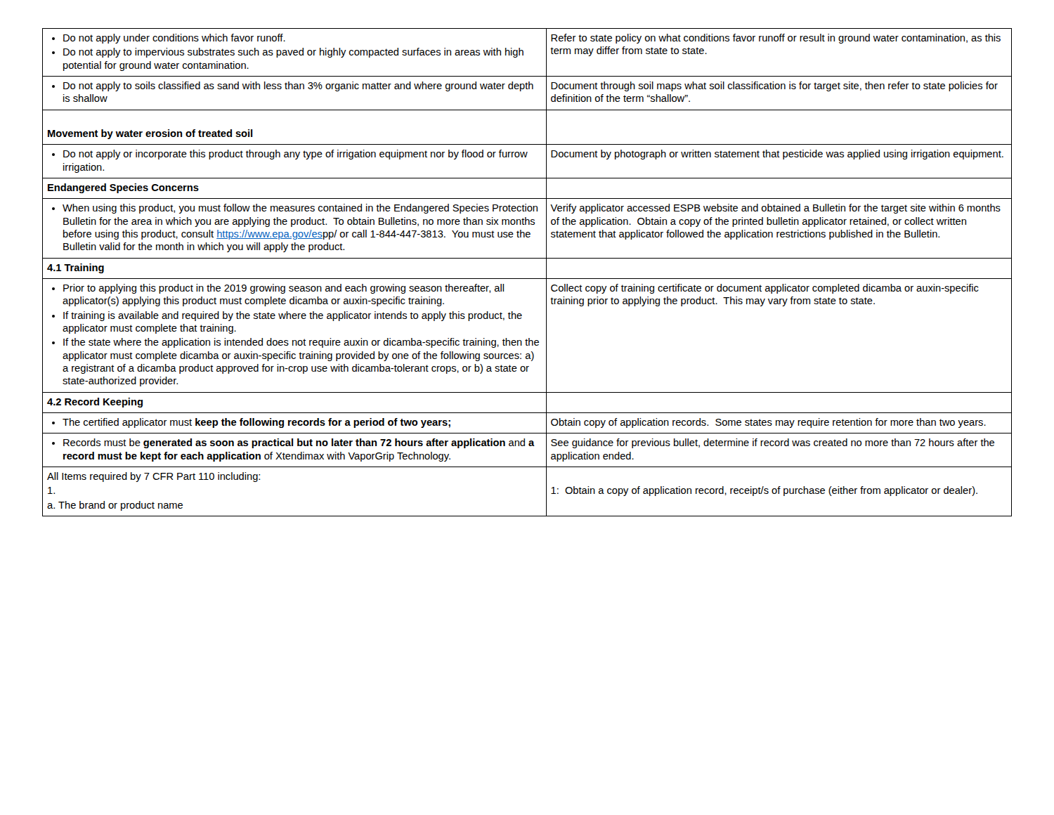| Do not apply under conditions which favor runoff. Do not apply to impervious substrates such as paved or highly compacted surfaces in areas with high potential for ground water contamination. | Refer to state policy on what conditions favor runoff or result in ground water contamination, as this term may differ from state to state. |
| Do not apply to soils classified as sand with less than 3% organic matter and where ground water depth is shallow | Document through soil maps what soil classification is for target site, then refer to state policies for definition of the term “shallow”. |
| Movement by water erosion of treated soil | |
| Do not apply or incorporate this product through any type of irrigation equipment nor by flood or furrow irrigation. | Document by photograph or written statement that pesticide was applied using irrigation equipment. |
| Endangered Species Concerns | |
| When using this product, you must follow the measures contained in the Endangered Species Protection Bulletin for the area in which you are applying the product. To obtain Bulletins, no more than six months before using this product, consult https://www.epa.gov/es pp/ or call 1-844-447-3813. You must use the Bulletin valid for the month in which you will apply the product. | Verify applicator accessed ESPB website and obtained a Bulletin for the target site within 6 months of the application. Obtain a copy of the printed bulletin applicator retained, or collect written statement that applicator followed the application restrictions published in the Bulletin. |
| 4.1 Training | |
| Prior to applying this product in the 2019 growing season and each growing season thereafter, all applicator(s) applying this product must complete dicamba or auxin-specific training. If training is available and required by the state where the applicator intends to apply this product, the applicator must complete that training. If the state where the application is intended does not require auxin or dicamba-specific training, then the applicator must complete dicamba or auxin-specific training provided by one of the following sources: a) a registrant of a dicamba product approved for in-crop use with dicamba-tolerant crops, or b) a state or state-authorized provider. | Collect copy of training certificate or document applicator completed dicamba or auxin-specific training prior to applying the product. This may vary from state to state. |
| 4.2 Record Keeping | |
| The certified applicator must keep the following records for a period of two years; | Obtain copy of application records. Some states may require retention for more than two years. |
| Records must be generated as soon as practical but no later than 72 hours after application and a record must be kept for each application of Xtendimax with VaporGrip Technology. | See guidance for previous bullet, determine if record was created no more than 72 hours after the application ended. |
| All Items required by 7 CFR Part 110 including: 1. a. The brand or product name | 1: Obtain a copy of application record, receipt/s of purchase (either from applicator or dealer). |